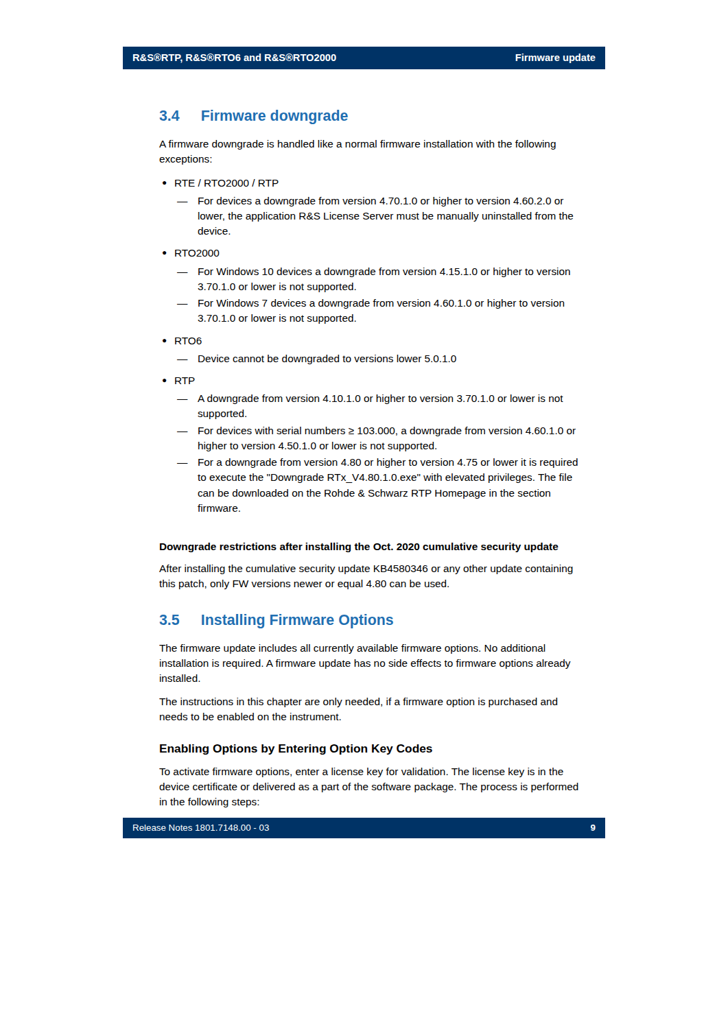R&S®RTP, R&S®RTO6 and R&S®RTO2000
Firmware update
3.4 Firmware downgrade
A firmware downgrade is handled like a normal firmware installation with the following exceptions:
RTE / RTO2000 / RTP
For devices a downgrade from version 4.70.1.0 or higher to version 4.60.2.0 or lower, the application R&S License Server must be manually uninstalled from the device.
RTO2000
For Windows 10 devices a downgrade from version 4.15.1.0 or higher to version 3.70.1.0 or lower is not supported.
For Windows 7 devices a downgrade from version 4.60.1.0 or higher to version 3.70.1.0 or lower is not supported.
RTO6
Device cannot be downgraded to versions lower 5.0.1.0
RTP
A downgrade from version 4.10.1.0 or higher to version 3.70.1.0 or lower is not supported.
For devices with serial numbers ≥ 103.000, a downgrade from version 4.60.1.0 or higher to version 4.50.1.0 or lower is not supported.
For a downgrade from version 4.80 or higher to version 4.75 or lower it is required to execute the "Downgrade RTx_V4.80.1.0.exe" with elevated privileges. The file can be downloaded on the Rohde & Schwarz RTP Homepage in the section firmware.
Downgrade restrictions after installing the Oct. 2020 cumulative security update
After installing the cumulative security update KB4580346 or any other update containing this patch, only FW versions newer or equal 4.80 can be used.
3.5 Installing Firmware Options
The firmware update includes all currently available firmware options. No additional installation is required. A firmware update has no side effects to firmware options already installed.
The instructions in this chapter are only needed, if a firmware option is purchased and needs to be enabled on the instrument.
Enabling Options by Entering Option Key Codes
To activate firmware options, enter a license key for validation. The license key is in the device certificate or delivered as a part of the software package. The process is performed in the following steps:
Release Notes 1801.7148.00 - 03
9